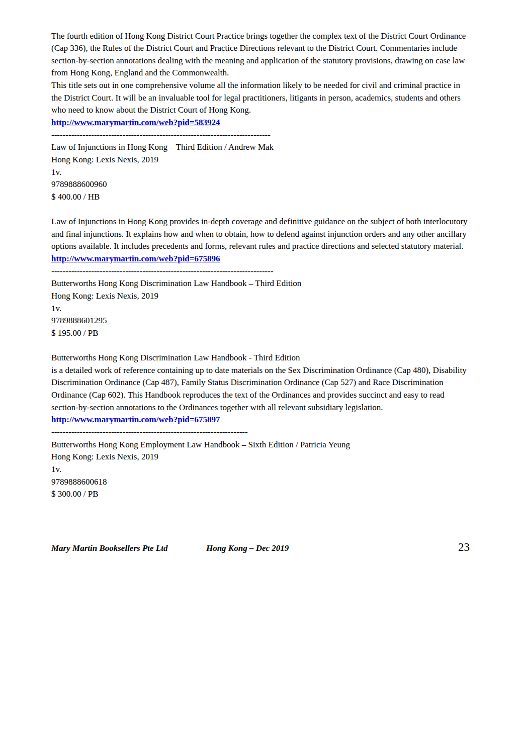The fourth edition of Hong Kong District Court Practice brings together the complex text of the District Court Ordinance (Cap 336), the Rules of the District Court and Practice Directions relevant to the District Court. Commentaries include section-by-section annotations dealing with the meaning and application of the statutory provisions, drawing on case law from Hong Kong, England and the Commonwealth.
This title sets out in one comprehensive volume all the information likely to be needed for civil and criminal practice in the District Court. It will be an invaluable tool for legal practitioners, litigants in person, academics, students and others who need to know about the District Court of Hong Kong.
http://www.marymartin.com/web?pid=583924
-----------------------------------------------------------------------------
Law of Injunctions in Hong Kong – Third Edition / Andrew Mak
Hong Kong: Lexis Nexis, 2019
1v.
9789888600960
$ 400.00 / HB
Law of Injunctions in Hong Kong provides in-depth coverage and definitive guidance on the subject of both interlocutory and final injunctions. It explains how and when to obtain, how to defend against injunction orders and any other ancillary options available. It includes precedents and forms, relevant rules and practice directions and selected statutory material.
http://www.marymartin.com/web?pid=675896
------------------------------------------------------------------------------
Butterworths Hong Kong Discrimination Law Handbook – Third Edition
Hong Kong: Lexis Nexis, 2019
1v.
9789888601295
$ 195.00 / PB
Butterworths Hong Kong Discrimination Law Handbook - Third Edition
is a detailed work of reference containing up to date materials on the Sex Discrimination Ordinance (Cap 480), Disability Discrimination Ordinance (Cap 487), Family Status Discrimination Ordinance (Cap 527) and Race Discrimination Ordinance (Cap 602). This Handbook reproduces the text of the Ordinances and provides succinct and easy to read section-by-section annotations to the Ordinances together with all relevant subsidiary legislation.
http://www.marymartin.com/web?pid=675897
---------------------------------------------------------------------
Butterworths Hong Kong Employment Law Handbook – Sixth Edition / Patricia Yeung
Hong Kong: Lexis Nexis, 2019
1v.
9789888600618
$ 300.00 / PB
Mary Martin Booksellers Pte Ltd Hong Kong – Dec 2019 23